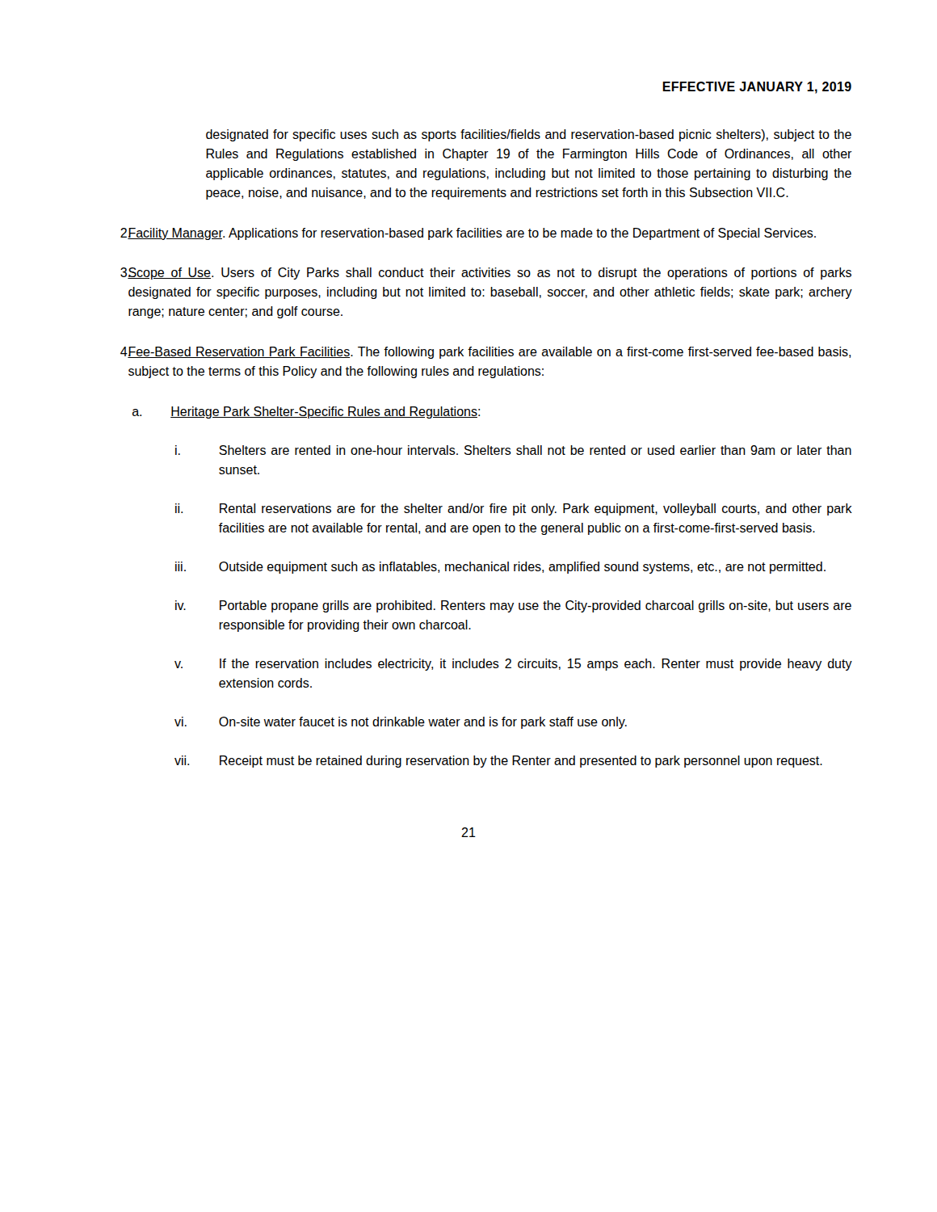EFFECTIVE JANUARY 1, 2019
designated for specific uses such as sports facilities/fields and reservation-based picnic shelters), subject to the Rules and Regulations established in Chapter 19 of the Farmington Hills Code of Ordinances, all other applicable ordinances, statutes, and regulations, including but not limited to those pertaining to disturbing the peace, noise, and nuisance, and to the requirements and restrictions set forth in this Subsection VII.C.
2.
Facility Manager. Applications for reservation-based park facilities are to be made to the Department of Special Services.
3.
Scope of Use. Users of City Parks shall conduct their activities so as not to disrupt the operations of portions of parks designated for specific purposes, including but not limited to: baseball, soccer, and other athletic fields; skate park; archery range; nature center; and golf course.
4.
Fee-Based Reservation Park Facilities. The following park facilities are available on a first-come first-served fee-based basis, subject to the terms of this Policy and the following rules and regulations:
a.
Heritage Park Shelter-Specific Rules and Regulations:
i.
Shelters are rented in one-hour intervals. Shelters shall not be rented or used earlier than 9am or later than sunset.
ii.
Rental reservations are for the shelter and/or fire pit only. Park equipment, volleyball courts, and other park facilities are not available for rental, and are open to the general public on a first-come-first-served basis.
iii.
Outside equipment such as inflatables, mechanical rides, amplified sound systems, etc., are not permitted.
iv.
Portable propane grills are prohibited. Renters may use the City-provided charcoal grills on-site, but users are responsible for providing their own charcoal.
v.
If the reservation includes electricity, it includes 2 circuits, 15 amps each. Renter must provide heavy duty extension cords.
vi.
On-site water faucet is not drinkable water and is for park staff use only.
vii.
Receipt must be retained during reservation by the Renter and presented to park personnel upon request.
21